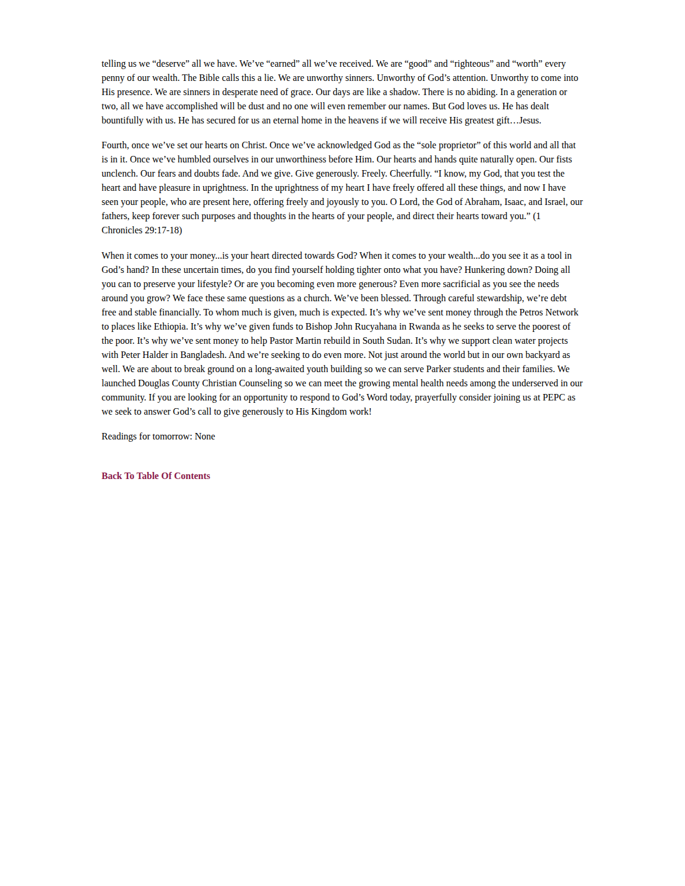telling us we “deserve” all we have. We’ve “earned” all we’ve received. We are “good” and “righteous” and “worth” every penny of our wealth. The Bible calls this a lie. We are unworthy sinners. Unworthy of God’s attention. Unworthy to come into His presence. We are sinners in desperate need of grace. Our days are like a shadow. There is no abiding. In a generation or two, all we have accomplished will be dust and no one will even remember our names. But God loves us. He has dealt bountifully with us. He has secured for us an eternal home in the heavens if we will receive His greatest gift…Jesus.
Fourth, once we’ve set our hearts on Christ. Once we’ve acknowledged God as the “sole proprietor” of this world and all that is in it. Once we’ve humbled ourselves in our unworthiness before Him. Our hearts and hands quite naturally open. Our fists unclench. Our fears and doubts fade. And we give. Give generously. Freely. Cheerfully. “I know, my God, that you test the heart and have pleasure in uprightness. In the uprightness of my heart I have freely offered all these things, and now I have seen your people, who are present here, offering freely and joyously to you. O Lord, the God of Abraham, Isaac, and Israel, our fathers, keep forever such purposes and thoughts in the hearts of your people, and direct their hearts toward you.” (1 Chronicles 29:17-18)
When it comes to your money...is your heart directed towards God? When it comes to your wealth...do you see it as a tool in God’s hand? In these uncertain times, do you find yourself holding tighter onto what you have? Hunkering down? Doing all you can to preserve your lifestyle? Or are you becoming even more generous? Even more sacrificial as you see the needs around you grow? We face these same questions as a church. We’ve been blessed. Through careful stewardship, we’re debt free and stable financially. To whom much is given, much is expected. It’s why we’ve sent money through the Petros Network to places like Ethiopia. It’s why we’ve given funds to Bishop John Rucyahana in Rwanda as he seeks to serve the poorest of the poor. It’s why we’ve sent money to help Pastor Martin rebuild in South Sudan. It’s why we support clean water projects with Peter Halder in Bangladesh. And we’re seeking to do even more. Not just around the world but in our own backyard as well. We are about to break ground on a long-awaited youth building so we can serve Parker students and their families. We launched Douglas County Christian Counseling so we can meet the growing mental health needs among the underserved in our community. If you are looking for an opportunity to respond to God’s Word today, prayerfully consider joining us at PEPC as we seek to answer God’s call to give generously to His Kingdom work!
Readings for tomorrow: None
Back To Table Of Contents